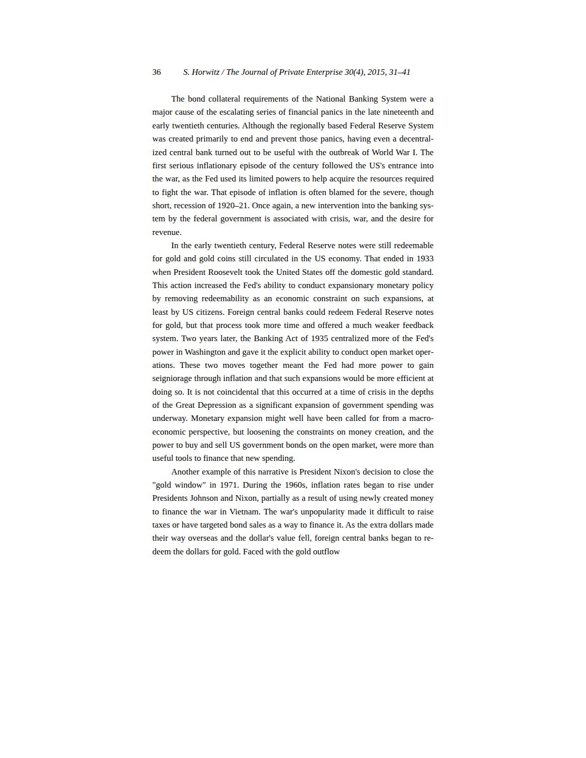36 S. Horwitz / The Journal of Private Enterprise 30(4), 2015, 31–41
The bond collateral requirements of the National Banking System were a major cause of the escalating series of financial panics in the late nineteenth and early twentieth centuries. Although the regionally based Federal Reserve System was created primarily to end and prevent those panics, having even a decentralized central bank turned out to be useful with the outbreak of World War I. The first serious inflationary episode of the century followed the US's entrance into the war, as the Fed used its limited powers to help acquire the resources required to fight the war. That episode of inflation is often blamed for the severe, though short, recession of 1920–21. Once again, a new intervention into the banking system by the federal government is associated with crisis, war, and the desire for revenue.
In the early twentieth century, Federal Reserve notes were still redeemable for gold and gold coins still circulated in the US economy. That ended in 1933 when President Roosevelt took the United States off the domestic gold standard. This action increased the Fed's ability to conduct expansionary monetary policy by removing redeemability as an economic constraint on such expansions, at least by US citizens. Foreign central banks could redeem Federal Reserve notes for gold, but that process took more time and offered a much weaker feedback system. Two years later, the Banking Act of 1935 centralized more of the Fed's power in Washington and gave it the explicit ability to conduct open market operations. These two moves together meant the Fed had more power to gain seigniorage through inflation and that such expansions would be more efficient at doing so. It is not coincidental that this occurred at a time of crisis in the depths of the Great Depression as a significant expansion of government spending was underway. Monetary expansion might well have been called for from a macroeconomic perspective, but loosening the constraints on money creation, and the power to buy and sell US government bonds on the open market, were more than useful tools to finance that new spending.
Another example of this narrative is President Nixon's decision to close the "gold window" in 1971. During the 1960s, inflation rates began to rise under Presidents Johnson and Nixon, partially as a result of using newly created money to finance the war in Vietnam. The war's unpopularity made it difficult to raise taxes or have targeted bond sales as a way to finance it. As the extra dollars made their way overseas and the dollar's value fell, foreign central banks began to redeem the dollars for gold. Faced with the gold outflow